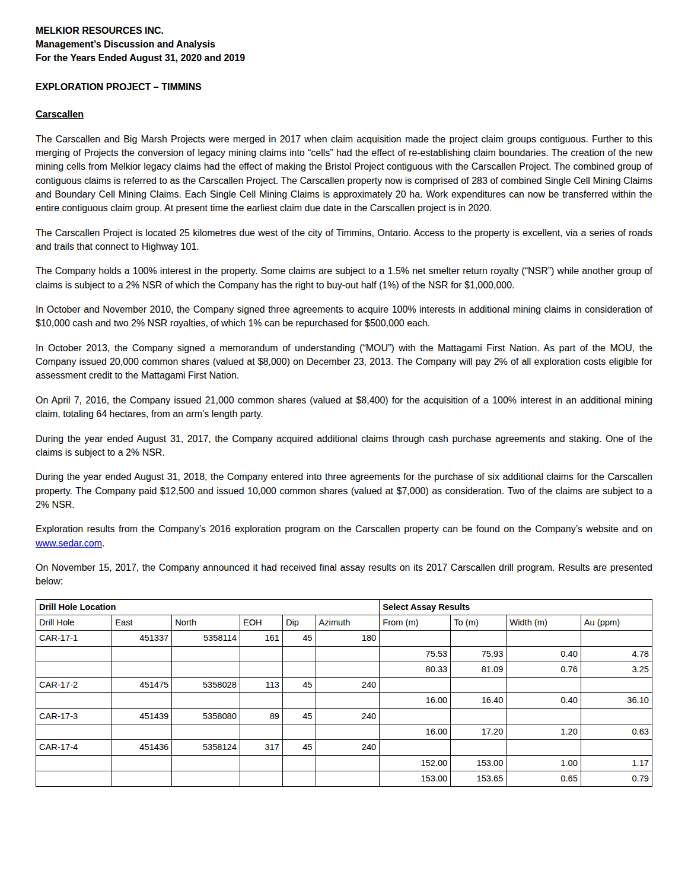MELKIOR RESOURCES INC.
Management’s Discussion and Analysis
For the Years Ended August 31, 2020 and 2019
EXPLORATION PROJECT – TIMMINS
Carscallen
The Carscallen and Big Marsh Projects were merged in 2017 when claim acquisition made the project claim groups contiguous. Further to this merging of Projects the conversion of legacy mining claims into “cells” had the effect of re-establishing claim boundaries. The creation of the new mining cells from Melkior legacy claims had the effect of making the Bristol Project contiguous with the Carscallen Project. The combined group of contiguous claims is referred to as the Carscallen Project. The Carscallen property now is comprised of 283 of combined Single Cell Mining Claims and Boundary Cell Mining Claims. Each Single Cell Mining Claims is approximately 20 ha. Work expenditures can now be transferred within the entire contiguous claim group. At present time the earliest claim due date in the Carscallen project is in 2020.
The Carscallen Project is located 25 kilometres due west of the city of Timmins, Ontario. Access to the property is excellent, via a series of roads and trails that connect to Highway 101.
The Company holds a 100% interest in the property. Some claims are subject to a 1.5% net smelter return royalty (“NSR”) while another group of claims is subject to a 2% NSR of which the Company has the right to buy-out half (1%) of the NSR for $1,000,000.
In October and November 2010, the Company signed three agreements to acquire 100% interests in additional mining claims in consideration of $10,000 cash and two 2% NSR royalties, of which 1% can be repurchased for $500,000 each.
In October 2013, the Company signed a memorandum of understanding (“MOU”) with the Mattagami First Nation. As part of the MOU, the Company issued 20,000 common shares (valued at $8,000) on December 23, 2013. The Company will pay 2% of all exploration costs eligible for assessment credit to the Mattagami First Nation.
On April 7, 2016, the Company issued 21,000 common shares (valued at $8,400) for the acquisition of a 100% interest in an additional mining claim, totaling 64 hectares, from an arm’s length party.
During the year ended August 31, 2017, the Company acquired additional claims through cash purchase agreements and staking. One of the claims is subject to a 2% NSR.
During the year ended August 31, 2018, the Company entered into three agreements for the purchase of six additional claims for the Carscallen property. The Company paid $12,500 and issued 10,000 common shares (valued at $7,000) as consideration. Two of the claims are subject to a 2% NSR.
Exploration results from the Company’s 2016 exploration program on the Carscallen property can be found on the Company’s website and on www.sedar.com.
On November 15, 2017, the Company announced it had received final assay results on its 2017 Carscallen drill program. Results are presented below:
| Drill Hole Location | Select Assay Results |
| Drill Hole | East | North | EOH | Dip | Azimuth | From (m) | To (m) | Width (m) | Au (ppm) |
| CAR-17-1 | 451337 | 5358114 | 161 | 45 | 180 | | | | |
| | | | | | | 75.53 | 75.93 | 0.40 | 4.78 |
| | | | | | | 80.33 | 81.09 | 0.76 | 3.25 |
| CAR-17-2 | 451475 | 5358028 | 113 | 45 | 240 | | | | |
| | | | | | | 16.00 | 16.40 | 0.40 | 36.10 |
| CAR-17-3 | 451439 | 5358080 | 89 | 45 | 240 | | | | |
| | | | | | | 16.00 | 17.20 | 1.20 | 0.63 |
| CAR-17-4 | 451436 | 5358124 | 317 | 45 | 240 | | | | |
| | | | | | | 152.00 | 153.00 | 1.00 | 1.17 |
| | | | | | | 153.00 | 153.65 | 0.65 | 0.79 |